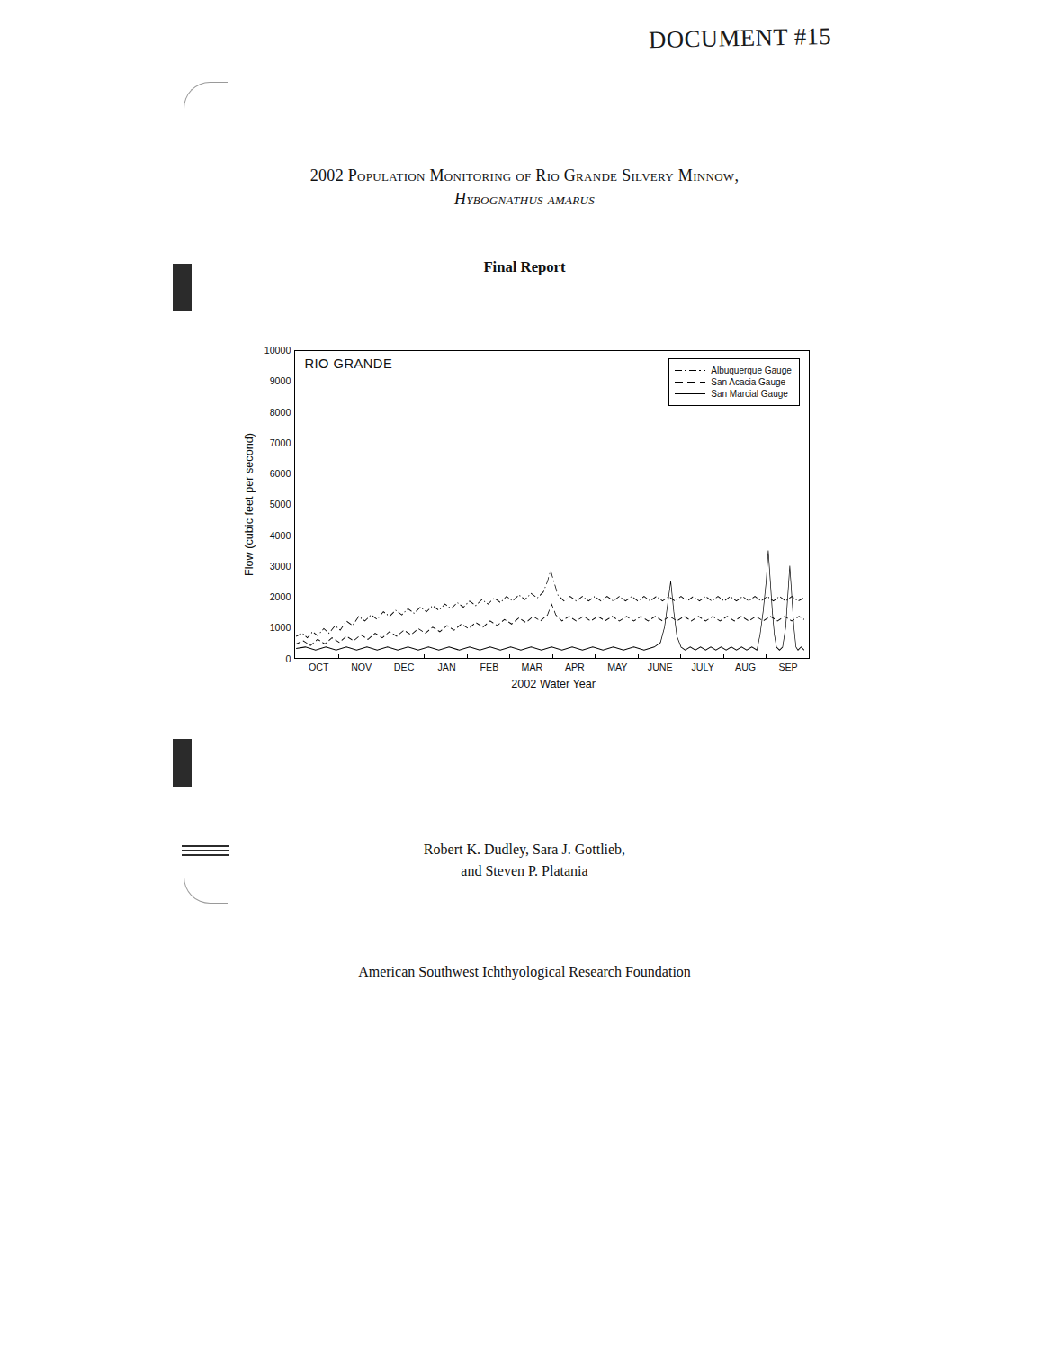DOCUMENT #15
2002 Population Monitoring of Rio Grande Silvery Minnow,
Hybognathus amarus
Final Report
Flow (cubic feet per second)
10000 9000 8000 7000 6000 5000 4000 3000 2000 1000 0
RIO GRANDE
Albuquerque Gauge
San Acacia Gauge
San Marcial Gauge
OCT NOV DEC JAN FEB MAR APR MAY JUNE JULY AUG SEP
2002 Water Year
Robert K. Dudley, Sara J. Gottlieb,
and Steven P. Platania
American Southwest Ichthyological Research Foundation